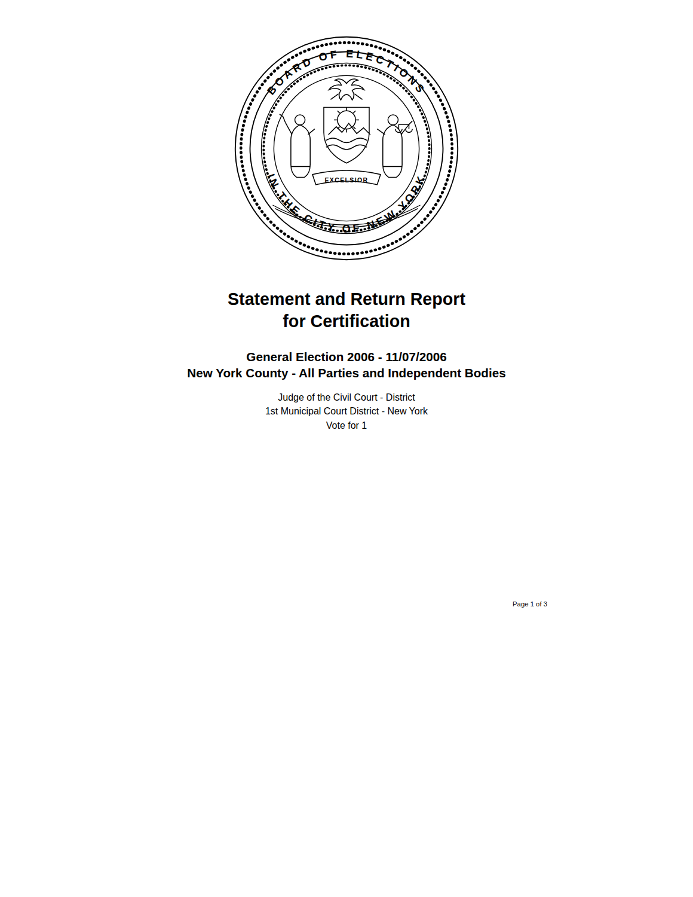BOARD OF ELECTIONS IN THE CITY OF NEW YORK EXCELSIOR
Statement and Return Report
for Certification
General Election 2006 - 11/07/2006
New York County - All Parties and Independent Bodies
Judge of the Civil Court - District
1st Municipal Court District - New York
Vote for 1
Page 1 of 3